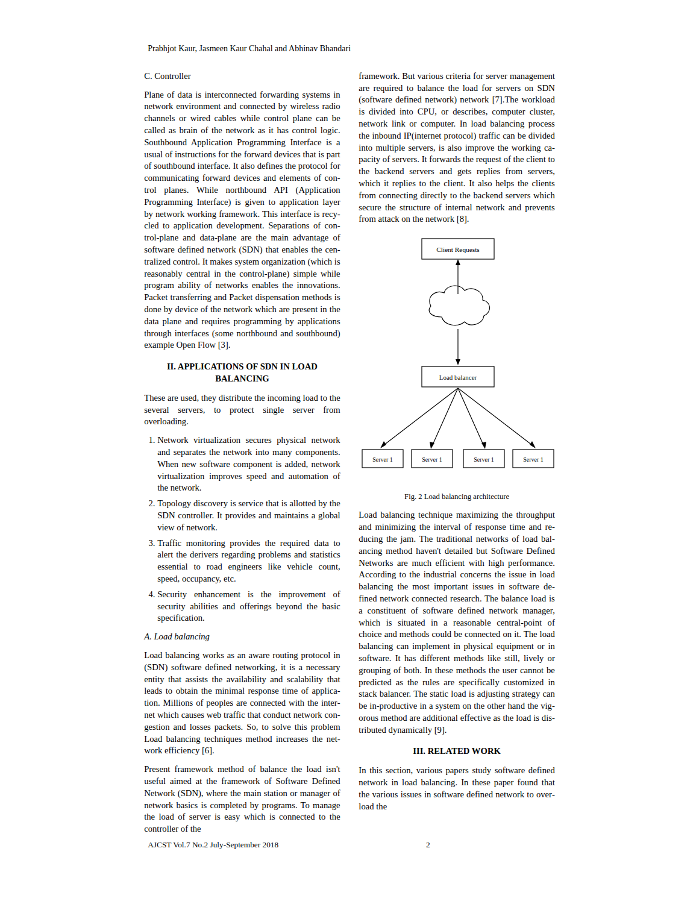Prabhjot Kaur, Jasmeen Kaur Chahal and Abhinav Bhandari
C. Controller
Plane of data is interconnected forwarding systems in network environment and connected by wireless radio channels or wired cables while control plane can be called as brain of the network as it has control logic. Southbound Application Programming Interface is a usual of instructions for the forward devices that is part of southbound interface. It also defines the protocol for communicating forward devices and elements of control planes. While northbound API (Application Programming Interface) is given to application layer by network working framework. This interface is recycled to application development. Separations of control-plane and data-plane are the main advantage of software defined network (SDN) that enables the centralized control. It makes system organization (which is reasonably central in the control-plane) simple while program ability of networks enables the innovations. Packet transferring and Packet dispensation methods is done by device of the network which are present in the data plane and requires programming by applications through interfaces (some northbound and southbound) example Open Flow [3].
II. Applications of SDN in Load Balancing
These are used, they distribute the incoming load to the several servers, to protect single server from overloading.
Network virtualization secures physical network and separates the network into many components. When new software component is added, network virtualization improves speed and automation of the network.
Topology discovery is service that is allotted by the SDN controller. It provides and maintains a global view of network.
Traffic monitoring provides the required data to alert the derivers regarding problems and statistics essential to road engineers like vehicle count, speed, occupancy, etc.
Security enhancement is the improvement of security abilities and offerings beyond the basic specification.
A. Load balancing
Load balancing works as an aware routing protocol in (SDN) software defined networking, it is a necessary entity that assists the availability and scalability that leads to obtain the minimal response time of application. Millions of peoples are connected with the internet which causes web traffic that conduct network congestion and losses packets. So, to solve this problem Load balancing techniques method increases the network efficiency [6].
Present framework method of balance the load isn't useful aimed at the framework of Software Defined Network (SDN), where the main station or manager of network basics is completed by programs. To manage the load of server is easy which is connected to the controller of the
framework. But various criteria for server management are required to balance the load for servers on SDN (software defined network) network [7].The workload is divided into CPU, or describes, computer cluster, network link or computer. In load balancing process the inbound IP(internet protocol) traffic can be divided into multiple servers, is also improve the working capacity of servers. It forwards the request of the client to the backend servers and gets replies from servers, which it replies to the client. It also helps the clients from connecting directly to the backend servers which secure the structure of internal network and prevents from attack on the network [8].
Client Requests Load balancer Server 1 Server 1 Server 1 Server 1
Fig. 2 Load balancing architecture
Load balancing technique maximizing the throughput and minimizing the interval of response time and reducing the jam. The traditional networks of load balancing method haven't detailed but Software Defined Networks are much efficient with high performance. According to the industrial concerns the issue in load balancing the most important issues in software defined network connected research. The balance load is a constituent of software defined network manager, which is situated in a reasonable central-point of choice and methods could be connected on it. The load balancing can implement in physical equipment or in software. It has different methods like still, lively or grouping of both. In these methods the user cannot be predicted as the rules are specifically customized in stack balancer. The static load is adjusting strategy can be in-productive in a system on the other hand the vigorous method are additional effective as the load is distributed dynamically [9].
III. Related Work
In this section, various papers study software defined network in load balancing. In these paper found that the various issues in software defined network to overload the
AJCST Vol.7 No.2 July-September 2018 2